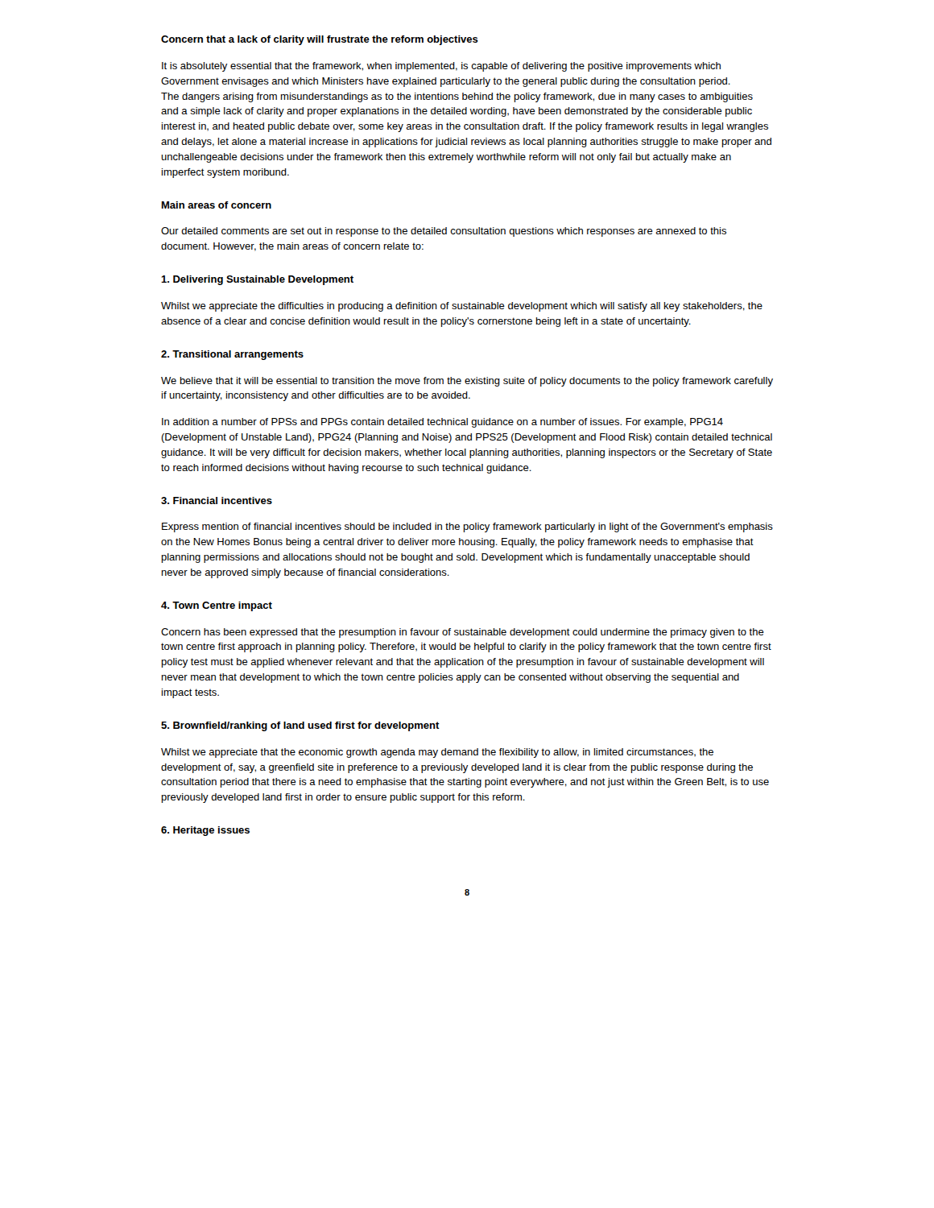Concern that a lack of clarity will frustrate the reform objectives
It is absolutely essential that the framework, when implemented, is capable of delivering the positive improvements which Government envisages and which Ministers have explained particularly to the general public during the consultation period.
The dangers arising from misunderstandings as to the intentions behind the policy framework, due in many cases to ambiguities and a simple lack of clarity and proper explanations in the detailed wording, have been demonstrated by the considerable public interest in, and heated public debate over, some key areas in the consultation draft. If the policy framework results in legal wrangles and delays, let alone a material increase in applications for judicial reviews as local planning authorities struggle to make proper and unchallengeable decisions under the framework then this extremely worthwhile reform will not only fail but actually make an imperfect system moribund.
Main areas of concern
Our detailed comments are set out in response to the detailed consultation questions which responses are annexed to this document. However, the main areas of concern relate to:
1. Delivering Sustainable Development
Whilst we appreciate the difficulties in producing a definition of sustainable development which will satisfy all key stakeholders, the absence of a clear and concise definition would result in the policy's cornerstone being left in a state of uncertainty.
2. Transitional arrangements
We believe that it will be essential to transition the move from the existing suite of policy documents to the policy framework carefully if uncertainty, inconsistency and other difficulties are to be avoided.
In addition a number of PPSs and PPGs contain detailed technical guidance on a number of issues. For example, PPG14 (Development of Unstable Land), PPG24 (Planning and Noise) and PPS25 (Development and Flood Risk) contain detailed technical guidance. It will be very difficult for decision makers, whether local planning authorities, planning inspectors or the Secretary of State to reach informed decisions without having recourse to such technical guidance.
3. Financial incentives
Express mention of financial incentives should be included in the policy framework particularly in light of the Government's emphasis on the New Homes Bonus being a central driver to deliver more housing. Equally, the policy framework needs to emphasise that planning permissions and allocations should not be bought and sold. Development which is fundamentally unacceptable should never be approved simply because of financial considerations.
4. Town Centre impact
Concern has been expressed that the presumption in favour of sustainable development could undermine the primacy given to the town centre first approach in planning policy. Therefore, it would be helpful to clarify in the policy framework that the town centre first policy test must be applied whenever relevant and that the application of the presumption in favour of sustainable development will never mean that development to which the town centre policies apply can be consented without observing the sequential and impact tests.
5. Brownfield/ranking of land used first for development
Whilst we appreciate that the economic growth agenda may demand the flexibility to allow, in limited circumstances, the development of, say, a greenfield site in preference to a previously developed land it is clear from the public response during the consultation period that there is a need to emphasise that the starting point everywhere, and not just within the Green Belt, is to use previously developed land first in order to ensure public support for this reform.
6. Heritage issues
8